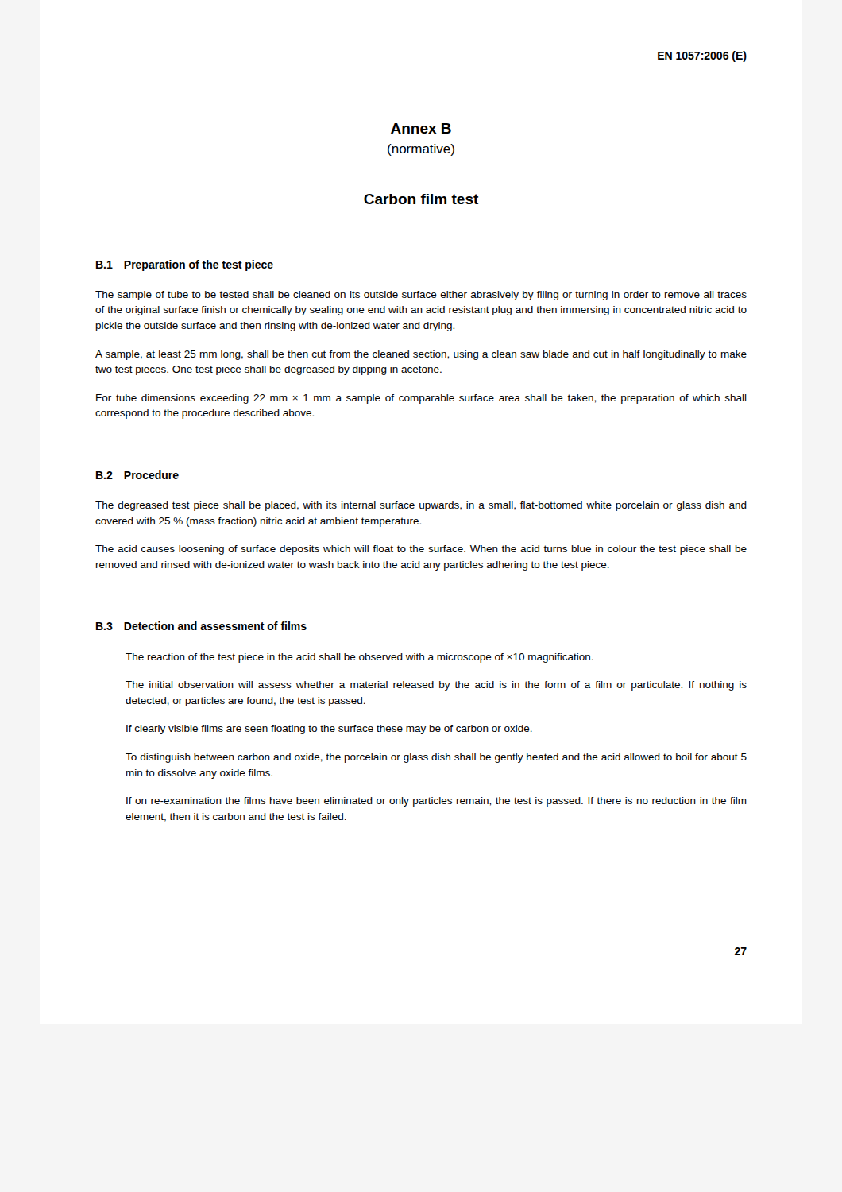EN 1057:2006 (E)
Annex B(normative)
Carbon film test
B.1 Preparation of the test piece
The sample of tube to be tested shall be cleaned on its outside surface either abrasively by filing or turning in order to remove all traces of the original surface finish or chemically by sealing one end with an acid resistant plug and then immersing in concentrated nitric acid to pickle the outside surface and then rinsing with de-ionized water and drying.
A sample, at least 25 mm long, shall be then cut from the cleaned section, using a clean saw blade and cut in half longitudinally to make two test pieces. One test piece shall be degreased by dipping in acetone.
For tube dimensions exceeding 22 mm × 1 mm a sample of comparable surface area shall be taken, the preparation of which shall correspond to the procedure described above.
B.2 Procedure
The degreased test piece shall be placed, with its internal surface upwards, in a small, flat-bottomed white porcelain or glass dish and covered with 25 % (mass fraction) nitric acid at ambient temperature.
The acid causes loosening of surface deposits which will float to the surface. When the acid turns blue in colour the test piece shall be removed and rinsed with de-ionized water to wash back into the acid any particles adhering to the test piece.
B.3 Detection and assessment of films
The reaction of the test piece in the acid shall be observed with a microscope of ×10 magnification.
The initial observation will assess whether a material released by the acid is in the form of a film or particulate. If nothing is detected, or particles are found, the test is passed.
If clearly visible films are seen floating to the surface these may be of carbon or oxide.
To distinguish between carbon and oxide, the porcelain or glass dish shall be gently heated and the acid allowed to boil for about 5 min to dissolve any oxide films.
If on re-examination the films have been eliminated or only particles remain, the test is passed. If there is no reduction in the film element, then it is carbon and the test is failed.
27